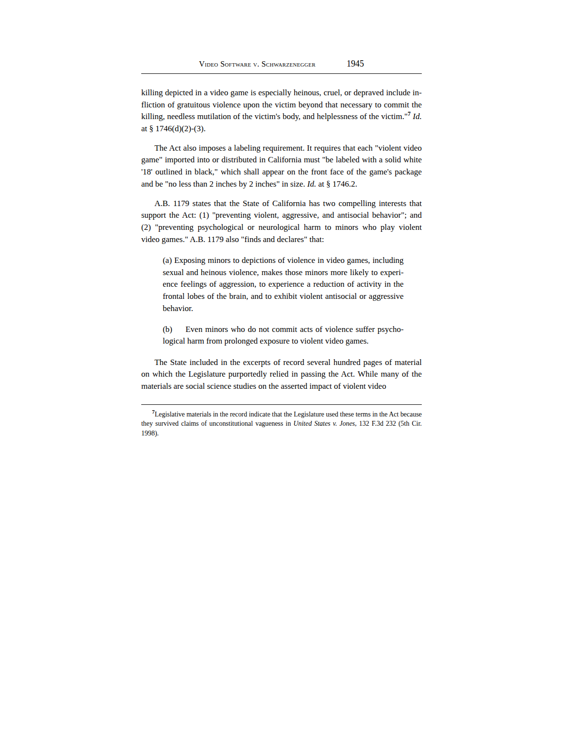Video Software v. Schwarzenegger 1945
killing depicted in a video game is especially heinous, cruel, or depraved include infliction of gratuitous violence upon the victim beyond that necessary to commit the killing, needless mutilation of the victim's body, and helplessness of the victim."7 Id. at § 1746(d)(2)-(3).
The Act also imposes a labeling requirement. It requires that each "violent video game" imported into or distributed in California must "be labeled with a solid white '18' outlined in black," which shall appear on the front face of the game's package and be "no less than 2 inches by 2 inches" in size. Id. at § 1746.2.
A.B. 1179 states that the State of California has two compelling interests that support the Act: (1) "preventing violent, aggressive, and antisocial behavior"; and (2) "preventing psychological or neurological harm to minors who play violent video games." A.B. 1179 also "finds and declares" that:
(a) Exposing minors to depictions of violence in video games, including sexual and heinous violence, makes those minors more likely to experience feelings of aggression, to experience a reduction of activity in the frontal lobes of the brain, and to exhibit violent antisocial or aggressive behavior.
(b) Even minors who do not commit acts of violence suffer psychological harm from prolonged exposure to violent video games.
The State included in the excerpts of record several hundred pages of material on which the Legislature purportedly relied in passing the Act. While many of the materials are social science studies on the asserted impact of violent video
7 Legislative materials in the record indicate that the Legislature used these terms in the Act because they survived claims of unconstitutional vagueness in United States v. Jones, 132 F.3d 232 (5th Cir. 1998).